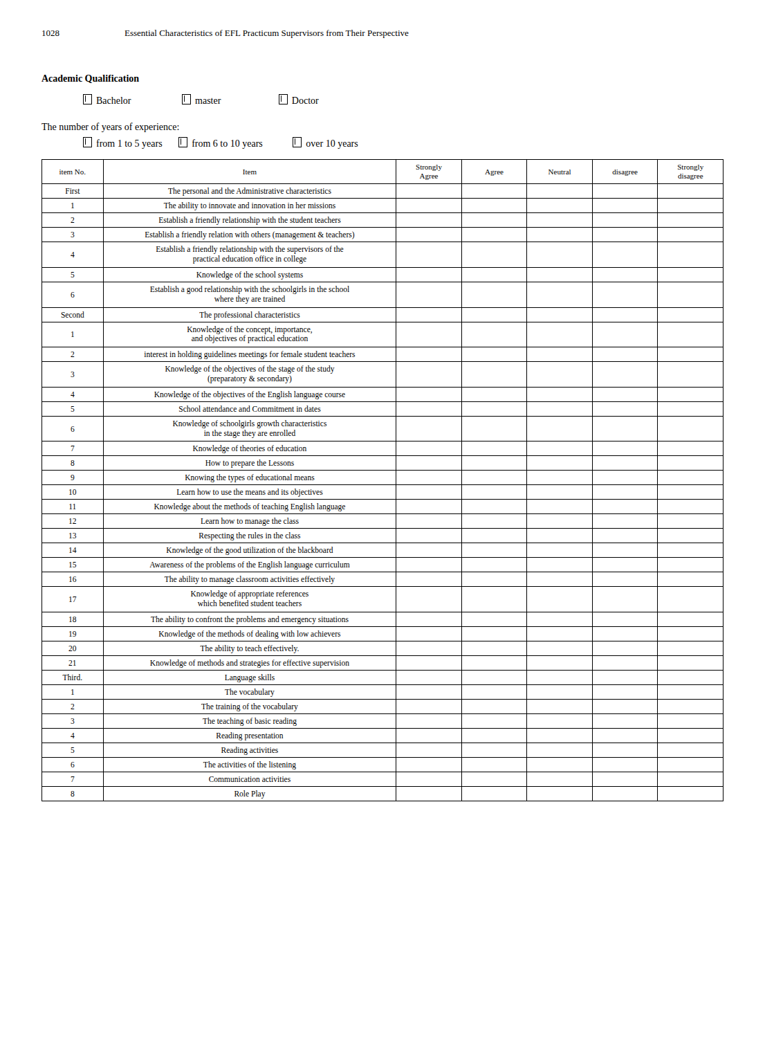1028
Essential Characteristics of EFL Practicum Supervisors from Their Perspective
Academic Qualification
Bachelor master Doctor
The number of years of experience:
from 1 to 5 years from 6 to 10 years over 10 years
| item No. | Item | Strongly Agree | Agree | Neutral | disagree | Strongly disagree |
| --- | --- | --- | --- | --- | --- | --- |
| First | The personal and the Administrative characteristics | | | | | |
| 1 | The ability to innovate and innovation in her missions | | | | | |
| 2 | Establish a friendly relationship with the student teachers | | | | | |
| 3 | Establish a friendly relation with others (management & teachers) | | | | | |
| 4 | Establish a friendly relationship with the supervisors of the practical education office in college | | | | | |
| 5 | Knowledge of the school systems | | | | | |
| 6 | Establish a good relationship with the schoolgirls in the school where they are trained | | | | | |
| Second | The professional characteristics | | | | | |
| 1 | Knowledge of the concept, importance, and objectives of practical education | | | | | |
| 2 | interest in holding guidelines meetings for female student teachers | | | | | |
| 3 | Knowledge of the objectives of the stage of the study (preparatory & secondary) | | | | | |
| 4 | Knowledge of the objectives of the English language course | | | | | |
| 5 | School attendance and Commitment in dates | | | | | |
| 6 | Knowledge of schoolgirls growth characteristics in the stage they are enrolled | | | | | |
| 7 | Knowledge of theories of education | | | | | |
| 8 | How to prepare the Lessons | | | | | |
| 9 | Knowing the types of educational means | | | | | |
| 10 | Learn how to use the means and its objectives | | | | | |
| 11 | Knowledge about the methods of teaching English language | | | | | |
| 12 | Learn how to manage the class | | | | | |
| 13 | Respecting the rules in the class | | | | | |
| 14 | Knowledge of the good utilization of the blackboard | | | | | |
| 15 | Awareness of the problems of the English language curriculum | | | | | |
| 16 | The ability to manage classroom activities effectively | | | | | |
| 17 | Knowledge of appropriate references which benefited student teachers | | | | | |
| 18 | The ability to confront the problems and emergency situations | | | | | |
| 19 | Knowledge of the methods of dealing with low achievers | | | | | |
| 20 | The ability to teach effectively. | | | | | |
| 21 | Knowledge of methods and strategies for effective supervision | | | | | |
| Third. | Language skills | | | | | |
| 1 | The vocabulary | | | | | |
| 2 | The training of the vocabulary | | | | | |
| 3 | The teaching of basic reading | | | | | |
| 4 | Reading presentation | | | | | |
| 5 | Reading activities | | | | | |
| 6 | The activities of the listening | | | | | |
| 7 | Communication activities | | | | | |
| 8 | Role Play | | | | | |